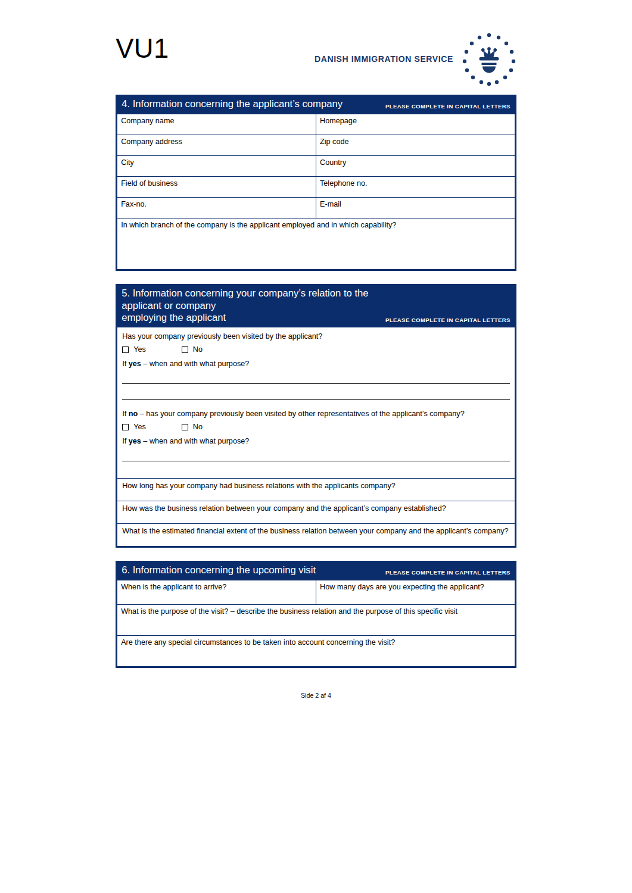VU1
Danish Immigration Service
4. Information concerning the applicant’s company
PLEASE COMPLETE IN CAPITAL LETTERS
| Company name | Homepage |
| Company address | Zip code |
| City | Country |
| Field of business | Telephone no. |
| Fax-no. | E-mail |
| In which branch of the company is the applicant employed and in which capability? |
5. Information concerning your company’s relation to the applicant or company
employing the applicant
PLEASE COMPLETE IN CAPITAL LETTERS
Has your company previously been visited by the applicant?
Yes No
If yes – when and with what purpose?
If no – has your company previously been visited by other representatives of the applicant’s company?
Yes No
If yes – when and with what purpose?
How long has your company had business relations with the applicants company?
How was the business relation between your company and the applicant’s company established?
What is the estimated financial extent of the business relation between your company and the applicant’s company?
6. Information concerning the upcoming visit
PLEASE COMPLETE IN CAPITAL LETTERS
| When is the applicant to arrive? | How many days are you expecting the applicant? |
| What is the purpose of the visit? – describe the business relation and the purpose of this specific visit |
| Are there any special circumstances to be taken into account concerning the visit? |
Side 2 af 4